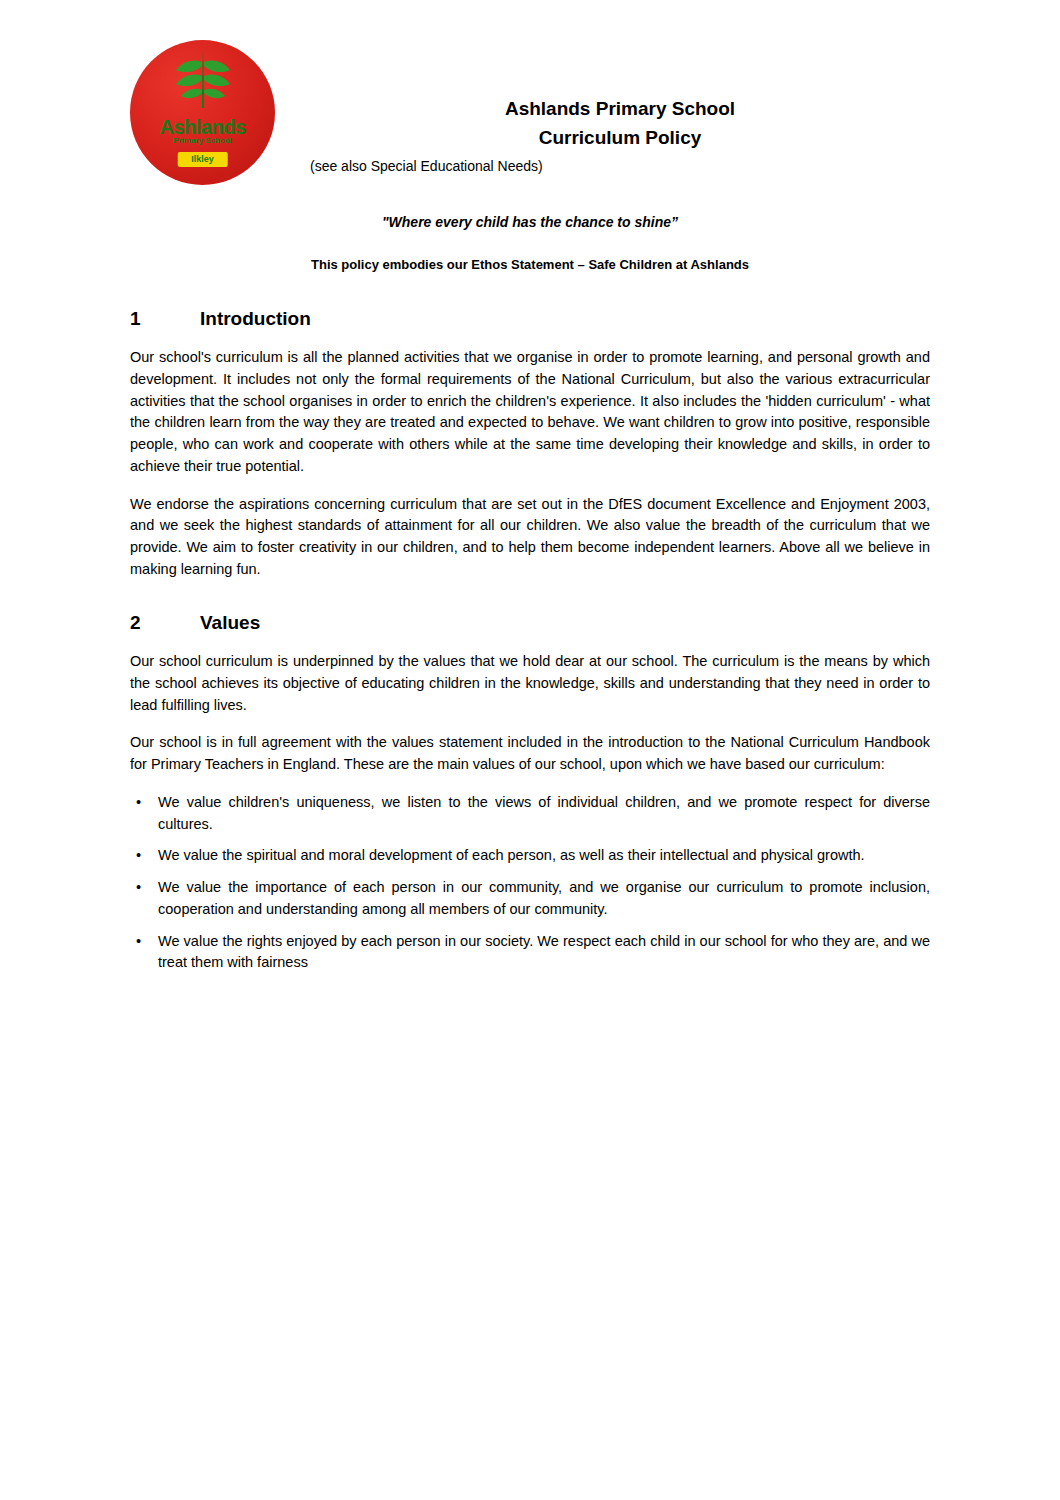Ashlands
Primary School
Ilkley
Ashlands Primary School
Curriculum Policy
(see also Special Educational Needs)
"Where every child has the chance to shine”
This policy embodies our Ethos Statement – Safe Children at Ashlands
1 Introduction
Our school's curriculum is all the planned activities that we organise in order to promote learning, and personal growth and development. It includes not only the formal requirements of the National Curriculum, but also the various extracurricular activities that the school organises in order to enrich the children's experience. It also includes the 'hidden curriculum' - what the children learn from the way they are treated and expected to behave. We want children to grow into positive, responsible people, who can work and cooperate with others while at the same time developing their knowledge and skills, in order to achieve their true potential.
We endorse the aspirations concerning curriculum that are set out in the DfES document Excellence and Enjoyment 2003, and we seek the highest standards of attainment for all our children. We also value the breadth of the curriculum that we provide. We aim to foster creativity in our children, and to help them become independent learners. Above all we believe in making learning fun.
2 Values
Our school curriculum is underpinned by the values that we hold dear at our school. The curriculum is the means by which the school achieves its objective of educating children in the knowledge, skills and understanding that they need in order to lead fulfilling lives.
Our school is in full agreement with the values statement included in the introduction to the National Curriculum Handbook for Primary Teachers in England. These are the main values of our school, upon which we have based our curriculum:
We value children's uniqueness, we listen to the views of individual children, and we promote respect for diverse cultures.
We value the spiritual and moral development of each person, as well as their intellectual and physical growth.
We value the importance of each person in our community, and we organise our curriculum to promote inclusion, cooperation and understanding among all members of our community.
We value the rights enjoyed by each person in our society. We respect each child in our school for who they are, and we treat them with fairness